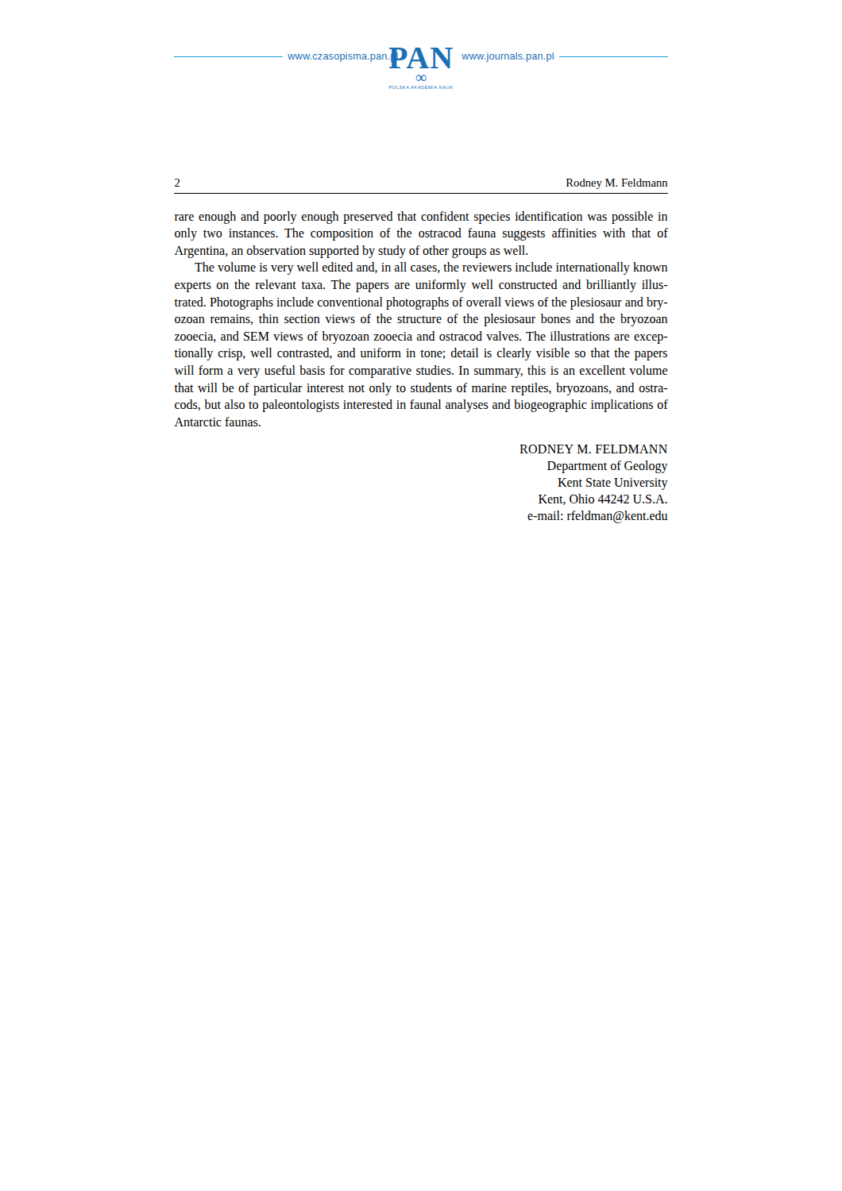www.czasopisma.pan.pl
PAN
∞
POLSKA AKADEMIA NAUK
www.journals.pan.pl
2 Rodney M. Feldmann
rare enough and poorly enough preserved that confident species identification was possible in only two instances. The composition of the ostracod fauna suggests affinities with that of Argentina, an observation supported by study of other groups as well.
The volume is very well edited and, in all cases, the reviewers include internationally known experts on the relevant taxa. The papers are uniformly well constructed and brilliantly illustrated. Photographs include conventional photographs of overall views of the plesiosaur and bryozoan remains, thin section views of the structure of the plesiosaur bones and the bryozoan zooecia, and SEM views of bryozoan zooecia and ostracod valves. The illustrations are exceptionally crisp, well contrasted, and uniform in tone; detail is clearly visible so that the papers will form a very useful basis for comparative studies. In summary, this is an excellent volume that will be of particular interest not only to students of marine reptiles, bryozoans, and ostracods, but also to paleontologists interested in faunal analyses and biogeographic implications of Antarctic faunas.
RODNEY M. FELDMANN
Department of Geology
Kent State University
Kent, Ohio 44242 U.S.A.
e-mail: rfeldman@kent.edu